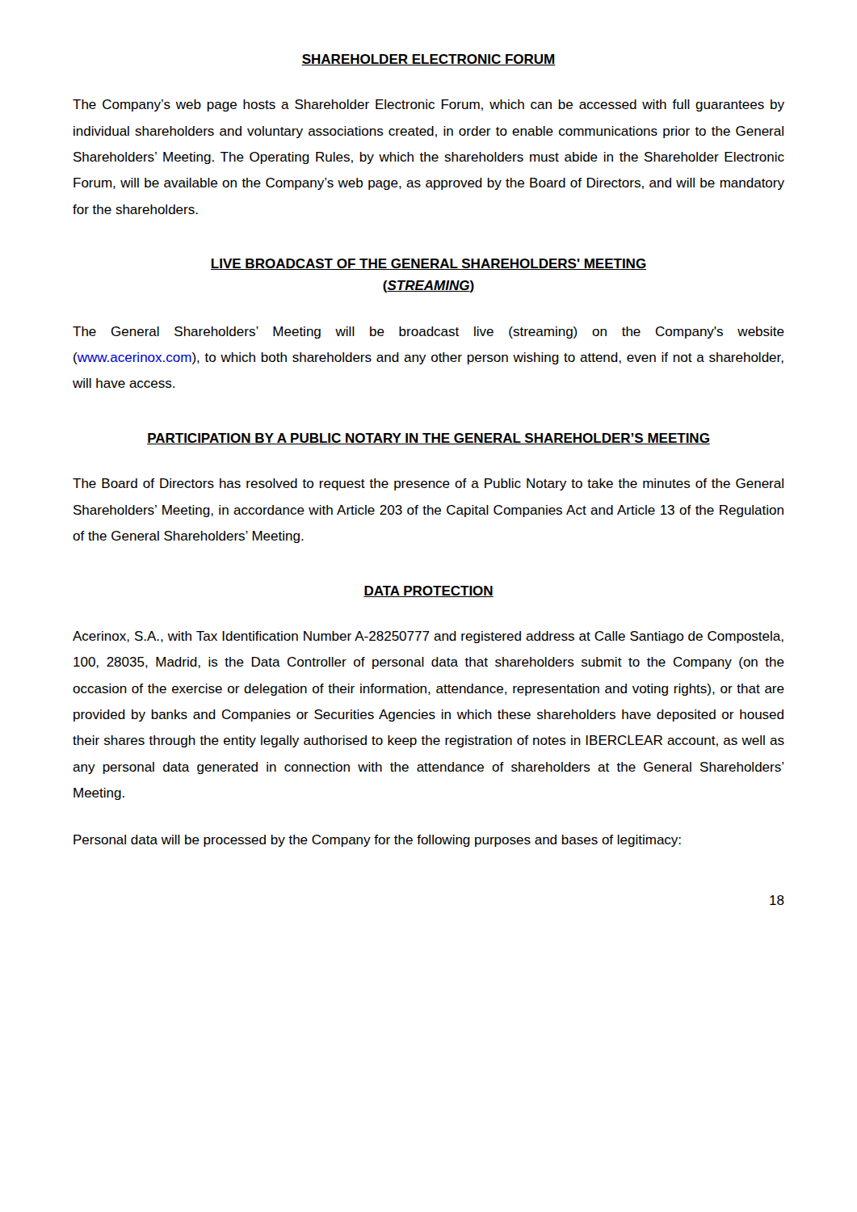SHAREHOLDER ELECTRONIC FORUM
The Company’s web page hosts a Shareholder Electronic Forum, which can be accessed with full guarantees by individual shareholders and voluntary associations created, in order to enable communications prior to the General Shareholders’ Meeting. The Operating Rules, by which the shareholders must abide in the Shareholder Electronic Forum, will be available on the Company’s web page, as approved by the Board of Directors, and will be mandatory for the shareholders.
LIVE BROADCAST OF THE GENERAL SHAREHOLDERS' MEETING
(STREAMING)
The General Shareholders’ Meeting will be broadcast live (streaming) on the Company's website (www.acerinox.com), to which both shareholders and any other person wishing to attend, even if not a shareholder, will have access.
PARTICIPATION BY A PUBLIC NOTARY IN THE GENERAL SHAREHOLDER’S MEETING
The Board of Directors has resolved to request the presence of a Public Notary to take the minutes of the General Shareholders’ Meeting, in accordance with Article 203 of the Capital Companies Act and Article 13 of the Regulation of the General Shareholders’ Meeting.
DATA PROTECTION
Acerinox, S.A., with Tax Identification Number A-28250777 and registered address at Calle Santiago de Compostela, 100, 28035, Madrid, is the Data Controller of personal data that shareholders submit to the Company (on the occasion of the exercise or delegation of their information, attendance, representation and voting rights), or that are provided by banks and Companies or Securities Agencies in which these shareholders have deposited or housed their shares through the entity legally authorised to keep the registration of notes in IBERCLEAR account, as well as any personal data generated in connection with the attendance of shareholders at the General Shareholders’ Meeting.
Personal data will be processed by the Company for the following purposes and bases of legitimacy:
18